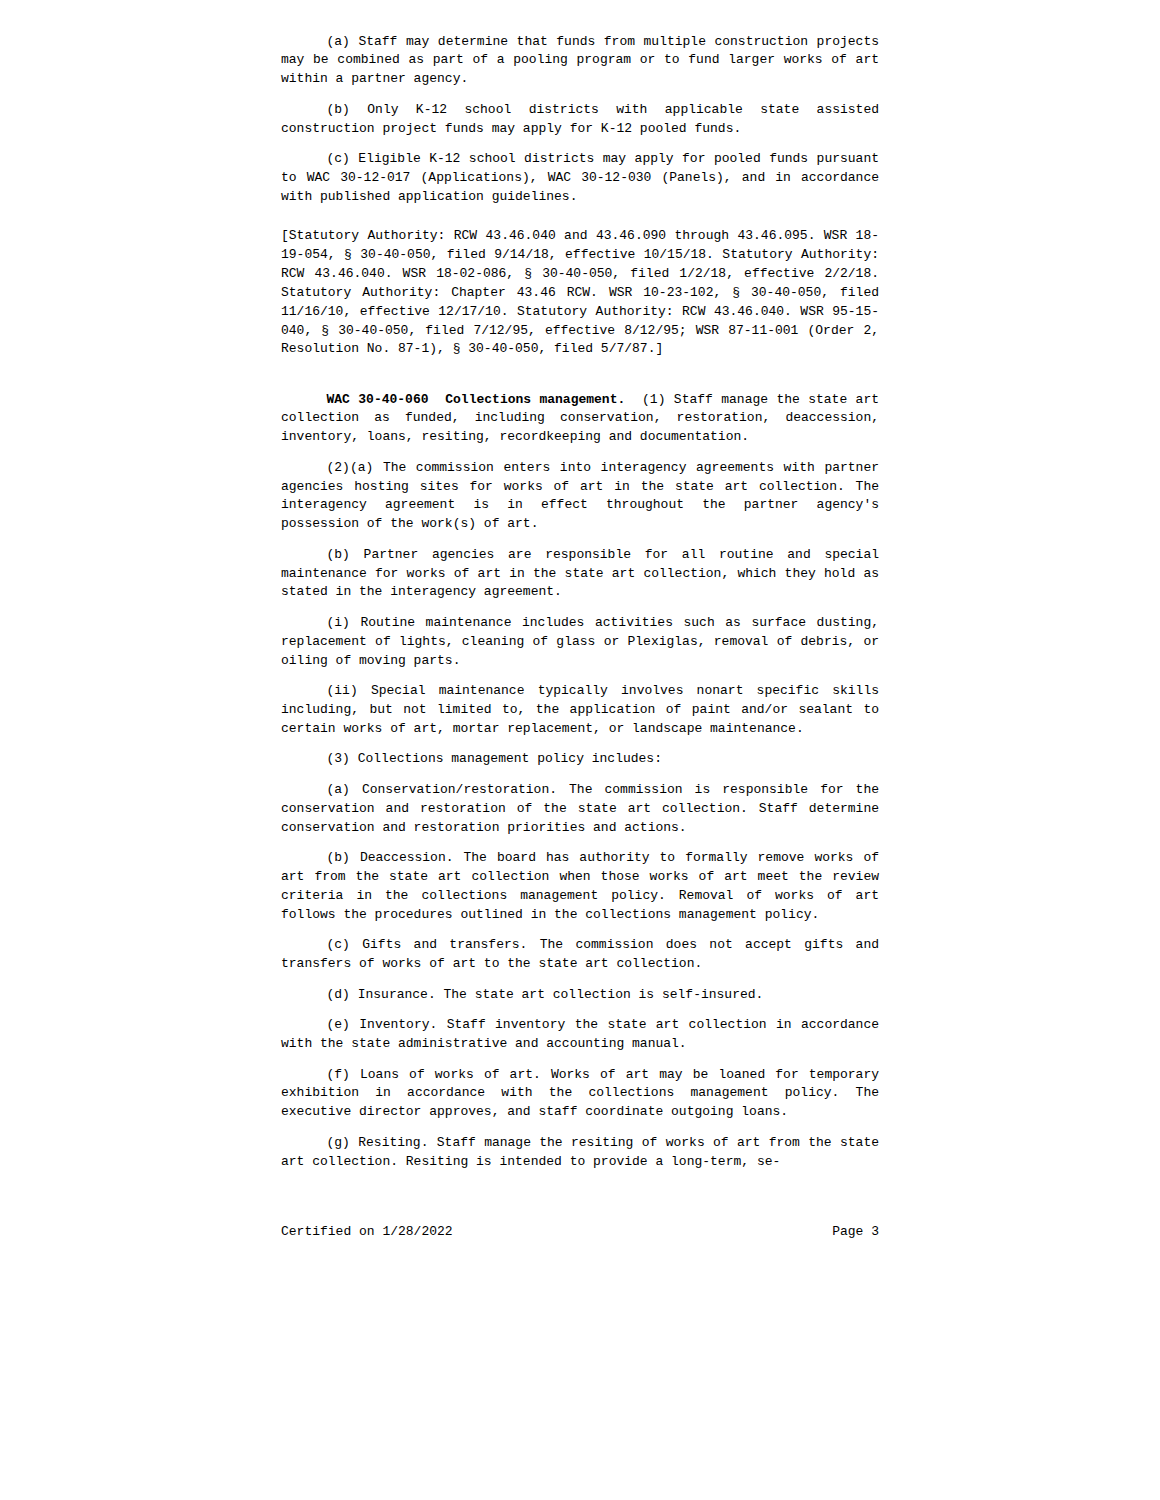(a) Staff may determine that funds from multiple construction projects may be combined as part of a pooling program or to fund larger works of art within a partner agency.
(b) Only K-12 school districts with applicable state assisted construction project funds may apply for K-12 pooled funds.
(c) Eligible K-12 school districts may apply for pooled funds pursuant to WAC 30-12-017 (Applications), WAC 30-12-030 (Panels), and in accordance with published application guidelines.
[Statutory Authority: RCW 43.46.040 and 43.46.090 through 43.46.095. WSR 18-19-054, § 30-40-050, filed 9/14/18, effective 10/15/18. Statutory Authority: RCW 43.46.040. WSR 18-02-086, § 30-40-050, filed 1/2/18, effective 2/2/18. Statutory Authority: Chapter 43.46 RCW. WSR 10-23-102, § 30-40-050, filed 11/16/10, effective 12/17/10. Statutory Authority: RCW 43.46.040. WSR 95-15-040, § 30-40-050, filed 7/12/95, effective 8/12/95; WSR 87-11-001 (Order 2, Resolution No. 87-1), § 30-40-050, filed 5/7/87.]
WAC 30-40-060 Collections management. (1) Staff manage the state art collection as funded, including conservation, restoration, deaccession, inventory, loans, resiting, recordkeeping and documentation.
(2)(a) The commission enters into interagency agreements with partner agencies hosting sites for works of art in the state art collection. The interagency agreement is in effect throughout the partner agency's possession of the work(s) of art.
(b) Partner agencies are responsible for all routine and special maintenance for works of art in the state art collection, which they hold as stated in the interagency agreement.
(i) Routine maintenance includes activities such as surface dusting, replacement of lights, cleaning of glass or Plexiglas, removal of debris, or oiling of moving parts.
(ii) Special maintenance typically involves nonart specific skills including, but not limited to, the application of paint and/or sealant to certain works of art, mortar replacement, or landscape maintenance.
(3) Collections management policy includes:
(a) Conservation/restoration. The commission is responsible for the conservation and restoration of the state art collection. Staff determine conservation and restoration priorities and actions.
(b) Deaccession. The board has authority to formally remove works of art from the state art collection when those works of art meet the review criteria in the collections management policy. Removal of works of art follows the procedures outlined in the collections management policy.
(c) Gifts and transfers. The commission does not accept gifts and transfers of works of art to the state art collection.
(d) Insurance. The state art collection is self-insured.
(e) Inventory. Staff inventory the state art collection in accordance with the state administrative and accounting manual.
(f) Loans of works of art. Works of art may be loaned for temporary exhibition in accordance with the collections management policy. The executive director approves, and staff coordinate outgoing loans.
(g) Resiting. Staff manage the resiting of works of art from the state art collection. Resiting is intended to provide a long-term, se-
Certified on 1/28/2022 Page 3